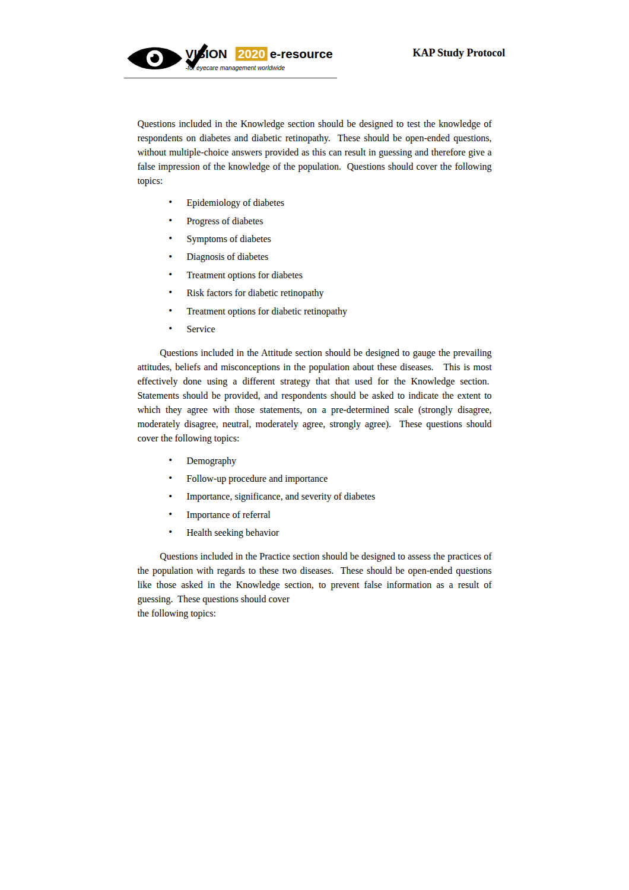VISION 2020 e-resource -for eyecare management worldwide
KAP Study Protocol
Questions included in the Knowledge section should be designed to test the knowledge of respondents on diabetes and diabetic retinopathy. These should be open-ended questions, without multiple-choice answers provided as this can result in guessing and therefore give a false impression of the knowledge of the population. Questions should cover the following topics:
Epidemiology of diabetes
Progress of diabetes
Symptoms of diabetes
Diagnosis of diabetes
Treatment options for diabetes
Risk factors for diabetic retinopathy
Treatment options for diabetic retinopathy
Service
Questions included in the Attitude section should be designed to gauge the prevailing attitudes, beliefs and misconceptions in the population about these diseases. This is most effectively done using a different strategy that that used for the Knowledge section. Statements should be provided, and respondents should be asked to indicate the extent to which they agree with those statements, on a pre-determined scale (strongly disagree, moderately disagree, neutral, moderately agree, strongly agree). These questions should cover the following topics:
Demography
Follow-up procedure and importance
Importance, significance, and severity of diabetes
Importance of referral
Health seeking behavior
Questions included in the Practice section should be designed to assess the practices of the population with regards to these two diseases. These should be open-ended questions like those asked in the Knowledge section, to prevent false information as a result of guessing. These questions should cover
the following topics: